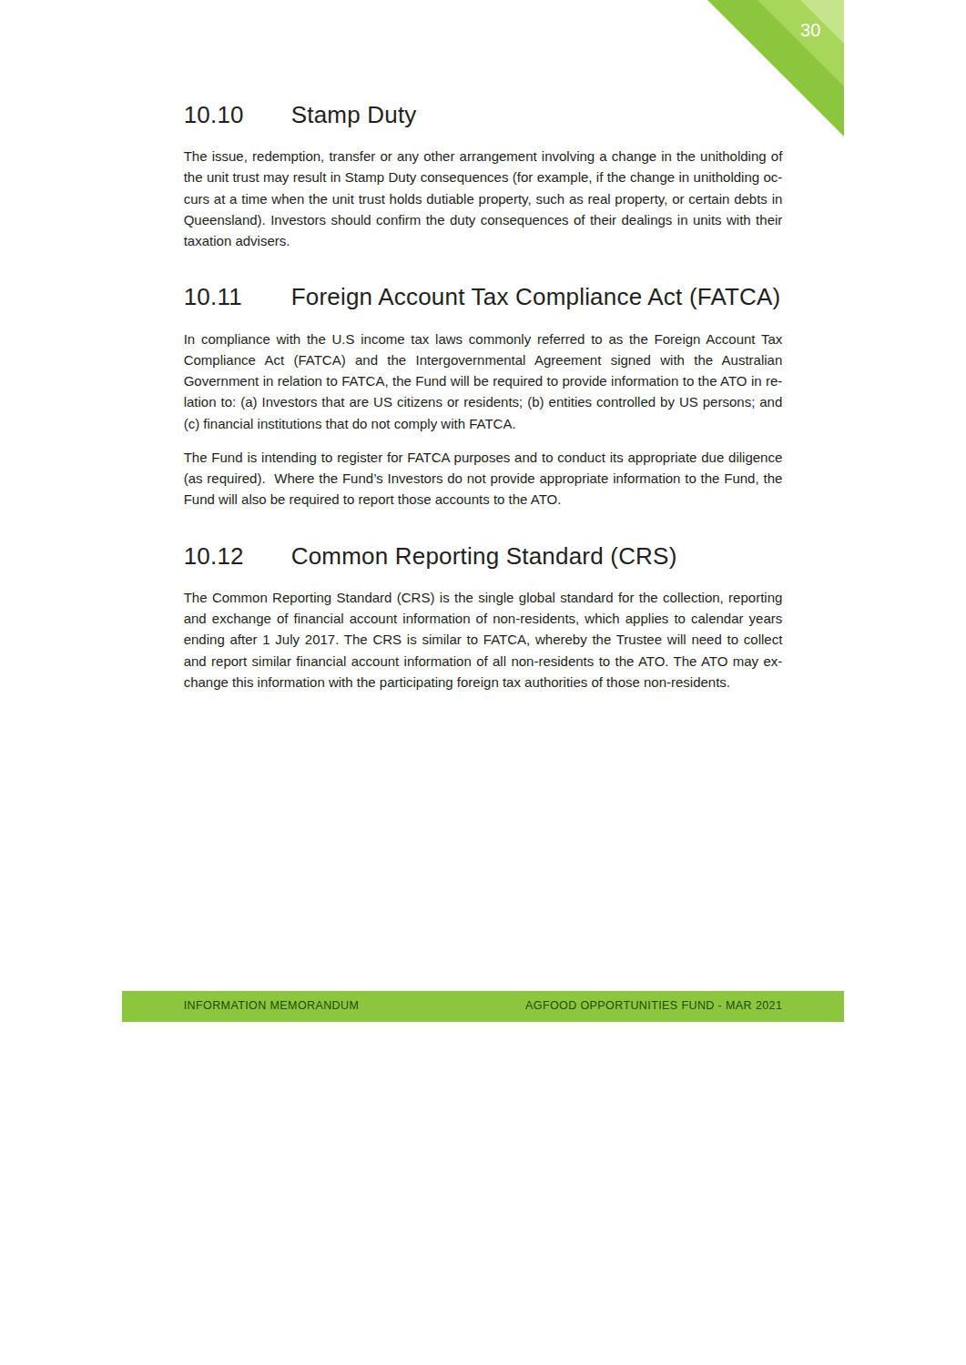30
10.10 Stamp Duty
The issue, redemption, transfer or any other arrangement involving a change in the unitholding of the unit trust may result in Stamp Duty consequences (for example, if the change in unitholding occurs at a time when the unit trust holds dutiable property, such as real property, or certain debts in Queensland). Investors should confirm the duty consequences of their dealings in units with their taxation advisers.
10.11 Foreign Account Tax Compliance Act (FATCA)
In compliance with the U.S income tax laws commonly referred to as the Foreign Account Tax Compliance Act (FATCA) and the Intergovernmental Agreement signed with the Australian Government in relation to FATCA, the Fund will be required to provide information to the ATO in relation to: (a) Investors that are US citizens or residents; (b) entities controlled by US persons; and (c) financial institutions that do not comply with FATCA.
The Fund is intending to register for FATCA purposes and to conduct its appropriate due diligence (as required). Where the Fund’s Investors do not provide appropriate information to the Fund, the Fund will also be required to report those accounts to the ATO.
10.12 Common Reporting Standard (CRS)
The Common Reporting Standard (CRS) is the single global standard for the collection, reporting and exchange of financial account information of non-residents, which applies to calendar years ending after 1 July 2017. The CRS is similar to FATCA, whereby the Trustee will need to collect and report similar financial account information of all non-residents to the ATO. The ATO may exchange this information with the participating foreign tax authorities of those non-residents.
INFORMATION MEMORANDUM AGFOOD OPPORTUNITIES FUND - MAR 2021